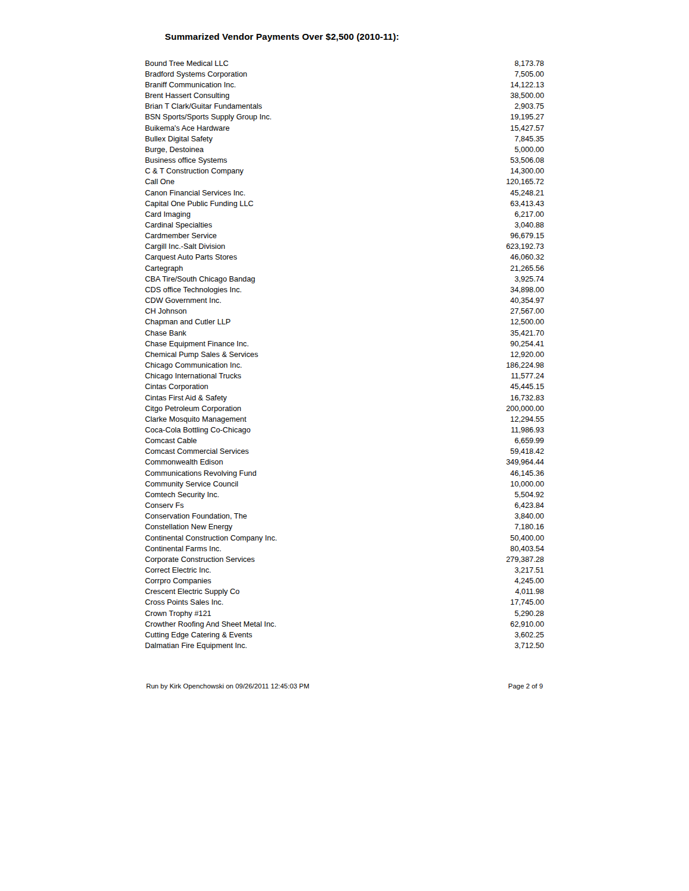Summarized Vendor Payments Over $2,500 (2010-11):
| Bound Tree Medical LLC | 8,173.78 |
| Bradford Systems Corporation | 7,505.00 |
| Braniff Communication Inc. | 14,122.13 |
| Brent Hassert Consulting | 38,500.00 |
| Brian T Clark/Guitar Fundamentals | 2,903.75 |
| BSN Sports/Sports Supply Group Inc. | 19,195.27 |
| Buikema's Ace Hardware | 15,427.57 |
| Bullex Digital Safety | 7,845.35 |
| Burge, Destoinea | 5,000.00 |
| Business office Systems | 53,506.08 |
| C & T Construction Company | 14,300.00 |
| Call One | 120,165.72 |
| Canon Financial Services Inc. | 45,248.21 |
| Capital One Public Funding LLC | 63,413.43 |
| Card Imaging | 6,217.00 |
| Cardinal Specialties | 3,040.88 |
| Cardmember Service | 96,679.15 |
| Cargill Inc.-Salt Division | 623,192.73 |
| Carquest Auto Parts Stores | 46,060.32 |
| Cartegraph | 21,265.56 |
| CBA Tire/South Chicago Bandag | 3,925.74 |
| CDS office Technologies Inc. | 34,898.00 |
| CDW Government Inc. | 40,354.97 |
| CH Johnson | 27,567.00 |
| Chapman and Cutler LLP | 12,500.00 |
| Chase Bank | 35,421.70 |
| Chase Equipment Finance Inc. | 90,254.41 |
| Chemical Pump Sales & Services | 12,920.00 |
| Chicago Communication Inc. | 186,224.98 |
| Chicago International Trucks | 11,577.24 |
| Cintas Corporation | 45,445.15 |
| Cintas First Aid & Safety | 16,732.83 |
| Citgo Petroleum Corporation | 200,000.00 |
| Clarke Mosquito Management | 12,294.55 |
| Coca-Cola Bottling Co-Chicago | 11,986.93 |
| Comcast Cable | 6,659.99 |
| Comcast Commercial Services | 59,418.42 |
| Commonwealth Edison | 349,964.44 |
| Communications Revolving Fund | 46,145.36 |
| Community Service Council | 10,000.00 |
| Comtech Security Inc. | 5,504.92 |
| Conserv Fs | 6,423.84 |
| Conservation Foundation, The | 3,840.00 |
| Constellation New Energy | 7,180.16 |
| Continental Construction Company Inc. | 50,400.00 |
| Continental Farms Inc. | 80,403.54 |
| Corporate Construction Services | 279,387.28 |
| Correct Electric Inc. | 3,217.51 |
| Corrpro Companies | 4,245.00 |
| Crescent Electric Supply Co | 4,011.98 |
| Cross Points Sales Inc. | 17,745.00 |
| Crown Trophy #121 | 5,290.28 |
| Crowther Roofing And Sheet Metal Inc. | 62,910.00 |
| Cutting Edge Catering & Events | 3,602.25 |
| Dalmatian Fire Equipment Inc. | 3,712.50 |
Run by Kirk Openchowski on 09/26/2011 12:45:03 PM
Page 2 of 9